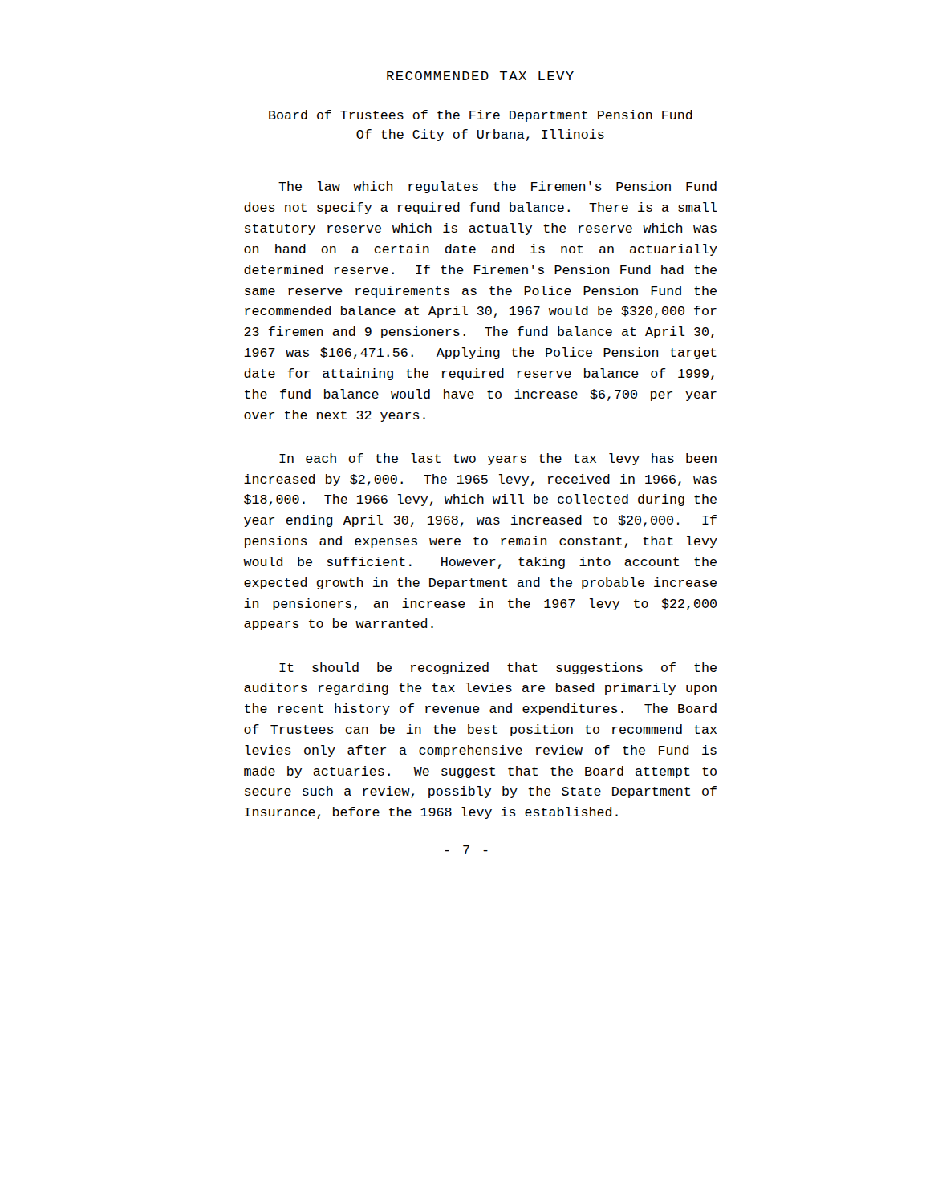RECOMMENDED TAX LEVY
Board of Trustees of the Fire Department Pension Fund
Of the City of Urbana, Illinois
The law which regulates the Firemen's Pension Fund does not specify a required fund balance. There is a small statutory reserve which is actually the reserve which was on hand on a certain date and is not an actuarially determined reserve. If the Firemen's Pension Fund had the same reserve requirements as the Police Pension Fund the recommended balance at April 30, 1967 would be $320,000 for 23 firemen and 9 pensioners. The fund balance at April 30, 1967 was $106,471.56. Applying the Police Pension target date for attaining the required reserve balance of 1999, the fund balance would have to increase $6,700 per year over the next 32 years.
In each of the last two years the tax levy has been increased by $2,000. The 1965 levy, received in 1966, was $18,000. The 1966 levy, which will be collected during the year ending April 30, 1968, was increased to $20,000. If pensions and expenses were to remain constant, that levy would be sufficient. However, taking into account the expected growth in the Department and the probable increase in pensioners, an increase in the 1967 levy to $22,000 appears to be warranted.
It should be recognized that suggestions of the auditors regarding the tax levies are based primarily upon the recent history of revenue and expenditures. The Board of Trustees can be in the best position to recommend tax levies only after a comprehensive review of the Fund is made by actuaries. We suggest that the Board attempt to secure such a review, possibly by the State Department of Insurance, before the 1968 levy is established.
- 7 -